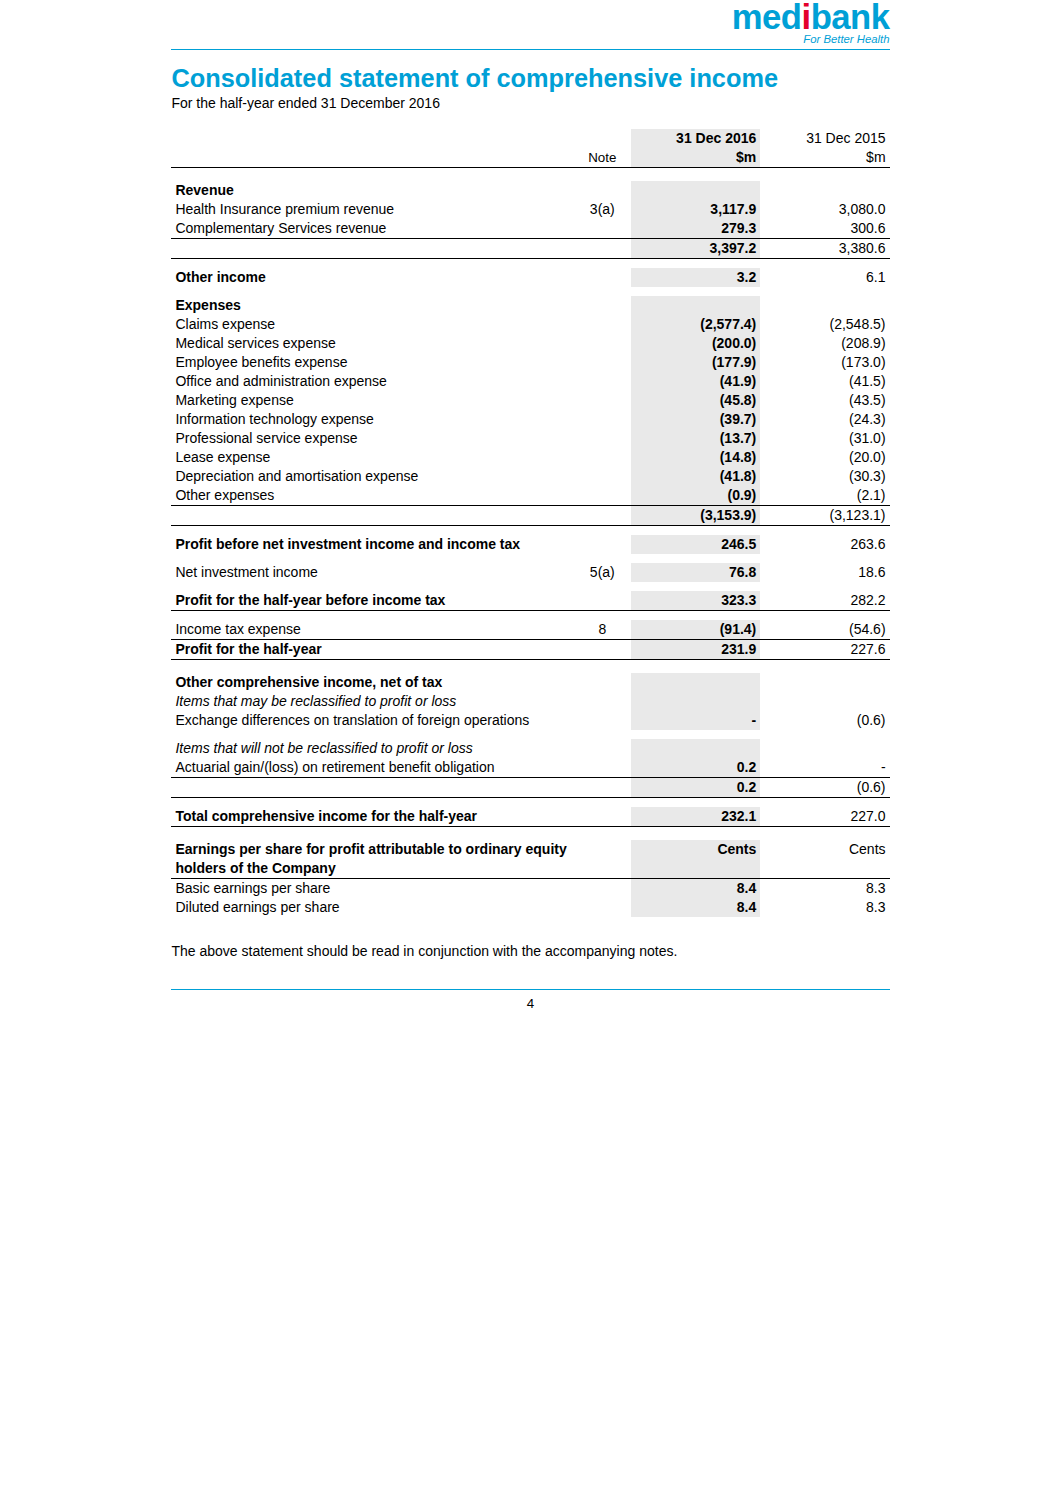med ibank
For Better Health
Consolidated statement of comprehensive income
For the half-year ended 31 December 2016
| | | 31 Dec 2016 | 31 Dec 2015 |
| --- | --- | --- | --- |
| | Note | $m | $m |
| Revenue | | | |
| Health Insurance premium revenue | 3(a) | 3,117.9 | 3,080.0 |
| Complementary Services revenue | | 279.3 | 300.6 |
| | | 3,397.2 | 3,380.6 |
| Other income | | 3.2 | 6.1 |
| Expenses | | | |
| Claims expense | | (2,577.4) | (2,548.5) |
| Medical services expense | | (200.0) | (208.9) |
| Employee benefits expense | | (177.9) | (173.0) |
| Office and administration expense | | (41.9) | (41.5) |
| Marketing expense | | (45.8) | (43.5) |
| Information technology expense | | (39.7) | (24.3) |
| Professional service expense | | (13.7) | (31.0) |
| Lease expense | | (14.8) | (20.0) |
| Depreciation and amortisation expense | | (41.8) | (30.3) |
| Other expenses | | (0.9) | (2.1) |
| | | (3,153.9) | (3,123.1) |
| Profit before net investment income and income tax | | 246.5 | 263.6 |
| Net investment income | 5(a) | 76.8 | 18.6 |
| Profit for the half-year before income tax | | 323.3 | 282.2 |
| Income tax expense | 8 | (91.4) | (54.6) |
| Profit for the half-year | | 231.9 | 227.6 |
| Other comprehensive income, net of tax | | | |
| Items that may be reclassified to profit or loss | | | |
| Exchange differences on translation of foreign operations | | - | (0.6) |
| Items that will not be reclassified to profit or loss | | | |
| Actuarial gain/(loss) on retirement benefit obligation | | 0.2 | - |
| | | 0.2 | (0.6) |
| Total comprehensive income for the half-year | | 232.1 | 227.0 |
| Earnings per share for profit attributable to ordinary equity | | Cents | Cents |
| holders of the Company | | | |
| Basic earnings per share | | 8.4 | 8.3 |
| Diluted earnings per share | | 8.4 | 8.3 |
The above statement should be read in conjunction with the accompanying notes.
4